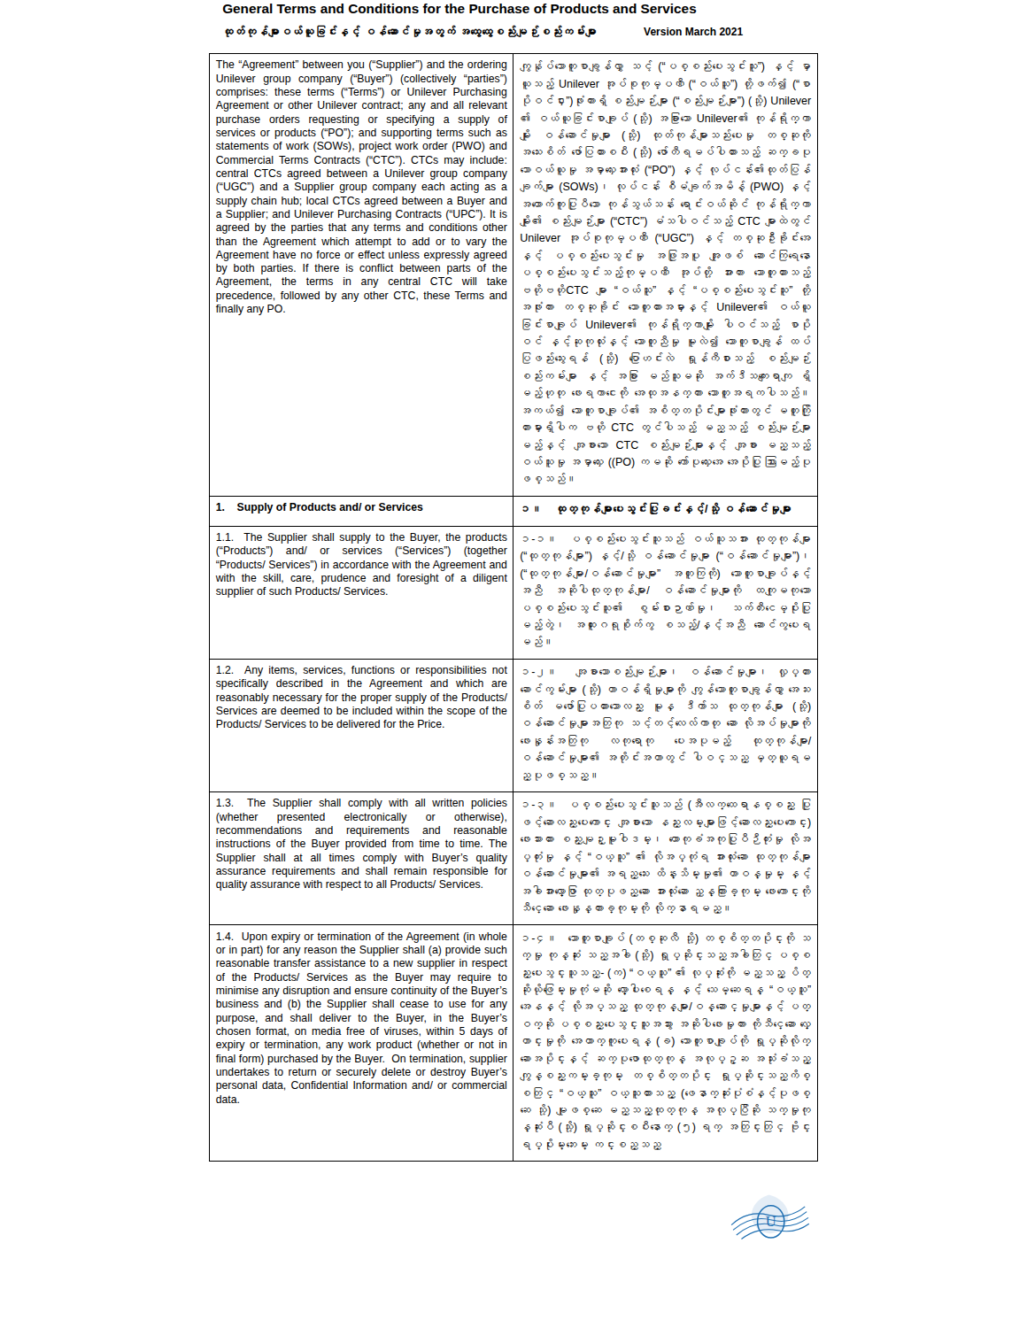General Terms and Conditions for the Purchase of Products and Services
ထုတ်ကုန်များဝယ်ယူခြင်းနှင့် ဝန်ဆောင်မှုအတွက် အထွေထွေစည်းမျဉ်းစည်းကမ်းများ Version March 2021
| The “Agreement” between you (“Supplier”) and the ordering Unilever group company (“Buyer”) (collectively “parties”) comprises: these terms (“Terms”) or Unilever Purchasing Agreement or other Unilever contract; any and all relevant purchase orders requesting or specifying a supply of services or products (“PO”); and supporting terms such as statements of work (SOWs), project work order (PWO) and Commercial Terms Contracts (“CTC”). CTCs may include: central CTCs agreed between a Unilever group company (“UGC”) and a Supplier group company each acting as a supply chain hub; local CTCs agreed between a Buyer and a Supplier; and Unilever Purchasing Contracts (“UPC”). It is agreed by the parties that any terms and conditions other than the Agreement which attempt to add or to vary the Agreement have no force or effect unless expressly agreed by both parties. If there is conflict between parts of the Agreement, the terms in any central CTC will take precedence, followed by any other CTC, these Terms and finally any PO. | ကျွန်ုပ်သောတူစာချွန်လွှာ သင့် (“ပစ္စည်းပေးသွင်းသူ”) နှင့် မှာယူသည့် Unilever အုပ်စုကုမ္ပဏီ (“ဝယ်သူ”) တို့ဖက်၍ (“စာပိုဝင်ငှား”)ဖုံးကားရှိ စည်းမျဉ်းများ (“စည်းမျဉ်းများ”) (သို့) Unilever ၏ ဝယ်ယူခြင်းစာချုပ် (သို့) အခြားသော Unilever၏ ကုန်ရိုက္ကာမျိုး ဝန်ဆောင်မှုများ (သို့) ထုတ်ကုန်များသည်းပေးမှု တစ္ဆုကို အသေးစိတ် ဖော်ပြထားစပီး (သို့) ဖော်တီရမပ်ပါထားသည့် ဆက္ခပုသောဝယ်ယူမှု အမှာလှေးအားလုံး (“PO”) နှင့် လုပ်ငန်း၏ထုတ်ပြန်ချက်များ (SOWs)၊ လုပ်ငန်း စီမံချက်အမိန့် (PWO) နှင့် အထောက်ကူပြုပီသော ကုန်သွယ်သန်း ရောင်းဝယ်ဆိုင် ကုန်ရိုက္ကာမျိုး၏ စည်းမျဉ်းများ (“CTC”) မံသပါဝင်သည့် CTC များထဲတွင် Unilever အုပ်စုကုမ္ပဏီ (“UGC”) နှင့် တစ္ဆုဦးခိုင်းအေနှင့် ပစ္စည်းပေးသွင်းမှု အဖြုအပူ အျုဖစ် ဆောင်ကြရေနော ပစ္စည်းပေးသွင်းသည့်ကုမ္ပဏီ အုပ်တို့ အားကား သောတူထားသည့်ဗဟိုဗဟိုCTC များ “ဝယ်သူ” နှင့် “ပစ္စည်းပေးသွင်းသူ” တို့အဖုံးကား တစ္ဆုခိုင်း သောတူထားအမှားနှင့် Unilever၏ ဝယ်ယူခြင်းစာချုပ် Unilever၏ ကုန်ရိုက္ကာမျိုး ပါဝင်သည့် စာပိုဝင် နှင့်ဆုကုလုံးနှင့် သောတူညီမှု မူလဲ၍ သောတူစာချွန် ထပ်ပြဖည်းသွေးရန် (သို့) ပြောဟင်းလဲ ရှုန်ကီစားသည့် စည်းမျဉ်း စည်းကမ်းများ နှင့် အခြား မည်သူမဆို အက်ဒီသကျေးရာကျ ရှိမည့်ဟုတု ဖေးရကာငေးကို အေထုအနက္ကား သောတူအရကပါသည်။ အကယ်၍ သောတူစာချုပ်၏ အစိတ္တပိုင်းများဖုံးကားတွင် မတူကြိုဟားမှားရှိပါက ဗဟို CTC တွင်ပါသည့် မည္သည့် စည်းမျဉ်းများ မည့်နှင့် အျခားသော CTC စည်းမျဉ်းများနှင့် အျခား မည္သည့် ဝယ်သူမှု အမှာလှေး ((PO) ကမဆို ကော်ပုလှေးအေ အေပိုပြု ဩားမည့်ပုဖစ္သည်။ |
| 1. Supply of Products and/ or Services | ၁။ ထုတ္ကုန်များပေးသွင်းပြုခင်းနှင့်/သို့ ဝန်ဆောင်မှုများ |
| 1.1. The Supplier shall supply to the Buyer, the products (“Products”) and/ or services (“Services”) (together “Products/ Services”) in accordance with the Agreement and with the skill, care, prudence and foresight of a diligent supplier of such Products/ Services. | ၁-၁။ ပစ္စည်းပေးသွင်းသူသည် ဝယ်သူသအား ထုတ္ကုန်များ (“ထုတ္ကုန်များ”) နှင့်/သို့ ဝန်ဆောင်မှုများ (“ဝန်ဆောင်မှုများ”)၊ (“ထုတ္ကုန်များ/ဝန်ဆောင်မှုများ” အတူကြကို) သောတူစာချုပ်နှင့်အညီ အဆိုပါထုတ္ကုန်များ/ ဝန်ဆောင်မှုများကို ထကျုမကုသော ပစ္စည်းပေးသွင်းသူ၏ စွမ်းစားဉာဏ်မှု၊ သက်တီးငေမ္ပိုးပြုမည့်တွဲ၊ အထူးဂရုစိုက်ကွ စသည့်/နှင့်အညီ ဆောင်ကွပေးရမည်။ |
| 1.2. Any items, services, functions or responsibilities not specifically described in the Agreement and which are reasonably necessary for the proper supply of the Products/ Services are deemed to be included within the scope of the Products/ Services to be delivered for the Price. | ၁-၂။ အျခားသောစည်းမျဉ်းများ၊ ဝန်ဆောင်မှုများ၊ လှုပ္ဟားဆောင်ကွမ်းများ (သို့) တာဝန်ရှိမှုများကို ကျွန်သောတူစာချွန်လွှာ အေသးစိတ် မဖော်ပြုပထားသောလည္း မူနှ ဒီကာ်သ ထုတ္ကုန်များ (သို့) ဝန်ဆောင်မှုများအတြကု သင့်တင့်လေလ်ကာတု ဆော လိုအပ်မှုများကို ဖေးနှုန်းအတြကု လကုရောကု ပေးအပုမည့် ထုတ္ကုန်များ/ ဝန်ဆောင်မှုများ၏ အတိုင်းအတာတွင် ပါဝင္သည္ မှတ္ယူရမည္ပုဖစ္သည္။ |
| 1.3. The Supplier shall comply with all written policies (whether presented electronically or otherwise), recommendations and requirements and reasonable instructions of the Buyer provided from time to time. The Supplier shall at all times comply with Buyer’s quality assurance requirements and shall remain responsible for quality assurance with respect to all Products/ Services. | ၁-၃။ ပစ္စည်းပေးသွင်းသူသည် (အီလက္ထေရာနစ္စည္း ပြုဖင့်ဆောလည္းပေးကောင္း အျခားသော နည္းလမ္းများဖြင့်ဆောလည္းပေးကောင္း) ဖေးသားထား စည္းမျဉ္းမူဝါဒမ္း၊ ထောကုခံအကုပြုပီဉီကုံးမှု လိုအပ္ကုံးမှု နှင့် “ဝယ္သူ” ၏ လိုအပ္ကုံရ အားလုံးဆော ထုတ္ကုန်များ ဝန်ဆောင်မှုများ၏ အရည္သေး ထိန္းသိမ္းမှု၏ တာဝန္မှုမ္း နှင့် အခါအားလေ္ာ္ဖြာ ထုတ္ပုဖည္ဆော အားလုံးဆော ညှန္ကြားခ္ကုမ္း ဖေးကောင္းကိုသီငေ္ဆော ဖေးနှုန္ကားခ္ကုမ္းကို လိုက္နာရမည္။ |
| 1.4. Upon expiry or termination of the Agreement (in whole or in part) for any reason the Supplier shall (a) provide such reasonable transfer assistance to a new supplier in respect of the Products/ Services as the Buyer may require to minimise any disruption and ensure continuity of the Buyer’s business and (b) the Supplier shall cease to use for any purpose, and shall deliver to the Buyer, in the Buyer’s chosen format, on media free of viruses, within 5 days of expiry or termination, any work product (whether or not in final form) purchased by the Buyer. On termination, supplier undertakes to return or securely delete or destroy Buyer’s personal data, Confidential Information and/ or commercial data. | ၁-၄။ သောတူစာချုပ် (တစ္ဆုလီ သို့) တစ္စိတ္တပိုင္းကို သက္မှု ကုန္ဆုံး သည္အခါ (သို့) ရှုပ္ဆိုင္းသည္အခါတြင္ ပစ္စည္းပေးသွင္းသူသည္- (က) “ဝယ္သူ” ၏ လုပ္ဆုံးကို မည္သည့္ ပိတ္ဆိုယိုဖြေမ္းမှုကုံမဆို လေ္ာ္ပါးစေရန္ နှင့် သေမ္ဆေရန္ “ဝယ္သူ” အေနနှင့် လိုအပ္သည့္ ထုတ္ကုန္များ/ဝန္ဆောင္မှုများနှင့် ပတ္ဝက္ဆို ပစ္စည္းပေးသွင္းသူအသွား အဆိုပါဖေးမှုကား ကိုသီငေ္ဆော လှေ္ဟာင္းမှုကို အေထာက္ကူပေးရန္ (ခ) သောတူစာချုပ်ကို ရှုပ္ဆိုလိုက္ဆောအပိုင္းနှင့် ဆက္ပုဖောထုတ္ကုန္ အလုပ္ဥ္ဆ အသုံးခံသည့္ ကျွန္စည္းကမ္းခ္ကုမ္း တစ္စိတ္တပိုင္း ရှုပ္ဆိုင္းသည္ကိစ္စတြင္ “ဝယ္သူ” ဝယ္သူထားသည့္ (ဖေနာက္ဆုံးပုံစံနှင့်ပုဖစ္ဆေ သို့) မျုဖစ္ဆေ မည္သည့္ထုတ္ကုန္ အလုပ္ပြီဆို သက္မှုကုန္ဆုံးပီ (သို့) ရှုပ္ဆိုင္းစပီးနောက္ (၅) ရက္ အတြင္းတြင္ ဗိုင္းရပ္ပိုးမ္းဘေးမ္း ကင္းစည္သည္ |
U